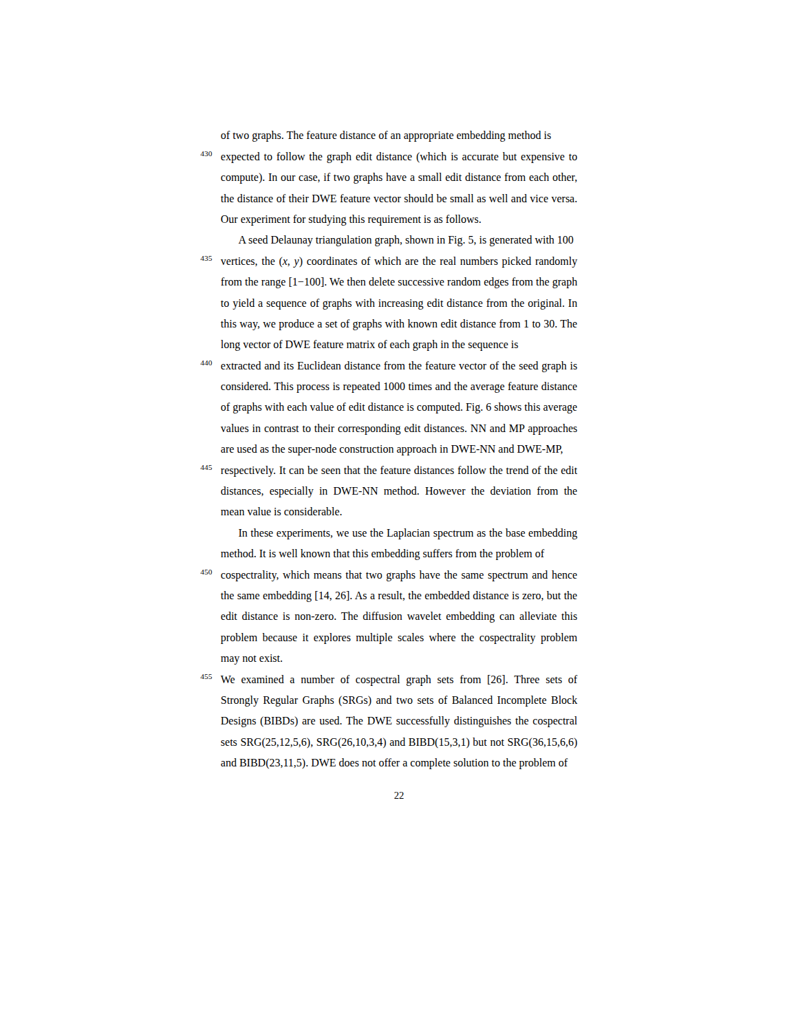of two graphs. The feature distance of an appropriate embedding method is
430expected to follow the graph edit distance (which is accurate but expensive to compute). In our case, if two graphs have a small edit distance from each other, the distance of their DWE feature vector should be small as well and vice versa. Our experiment for studying this requirement is as follows.
A seed Delaunay triangulation graph, shown in Fig. 5, is generated with 100
435vertices, the (x, y) coordinates of which are the real numbers picked randomly from the range [1−100]. We then delete successive random edges from the graph to yield a sequence of graphs with increasing edit distance from the original. In this way, we produce a set of graphs with known edit distance from 1 to 30. The long vector of DWE feature matrix of each graph in the sequence is
440extracted and its Euclidean distance from the feature vector of the seed graph is considered. This process is repeated 1000 times and the average feature distance of graphs with each value of edit distance is computed. Fig. 6 shows this average values in contrast to their corresponding edit distances. NN and MP approaches are used as the super-node construction approach in DWE-NN and DWE-MP,
445respectively. It can be seen that the feature distances follow the trend of the edit distances, especially in DWE-NN method. However the deviation from the mean value is considerable.
In these experiments, we use the Laplacian spectrum as the base embedding method. It is well known that this embedding suffers from the problem of
450cospectrality, which means that two graphs have the same spectrum and hence the same embedding [14, 26]. As a result, the embedded distance is zero, but the edit distance is non-zero. The diffusion wavelet embedding can alleviate this problem because it explores multiple scales where the cospectrality problem may not exist.
455 We examined a number of cospectral graph sets from [26]. Three sets of Strongly Regular Graphs (SRGs) and two sets of Balanced Incomplete Block Designs (BIBDs) are used. The DWE successfully distinguishes the cospectral sets SRG(25,12,5,6), SRG(26,10,3,4) and BIBD(15,3,1) but not SRG(36,15,6,6) and BIBD(23,11,5). DWE does not offer a complete solution to the problem of
22